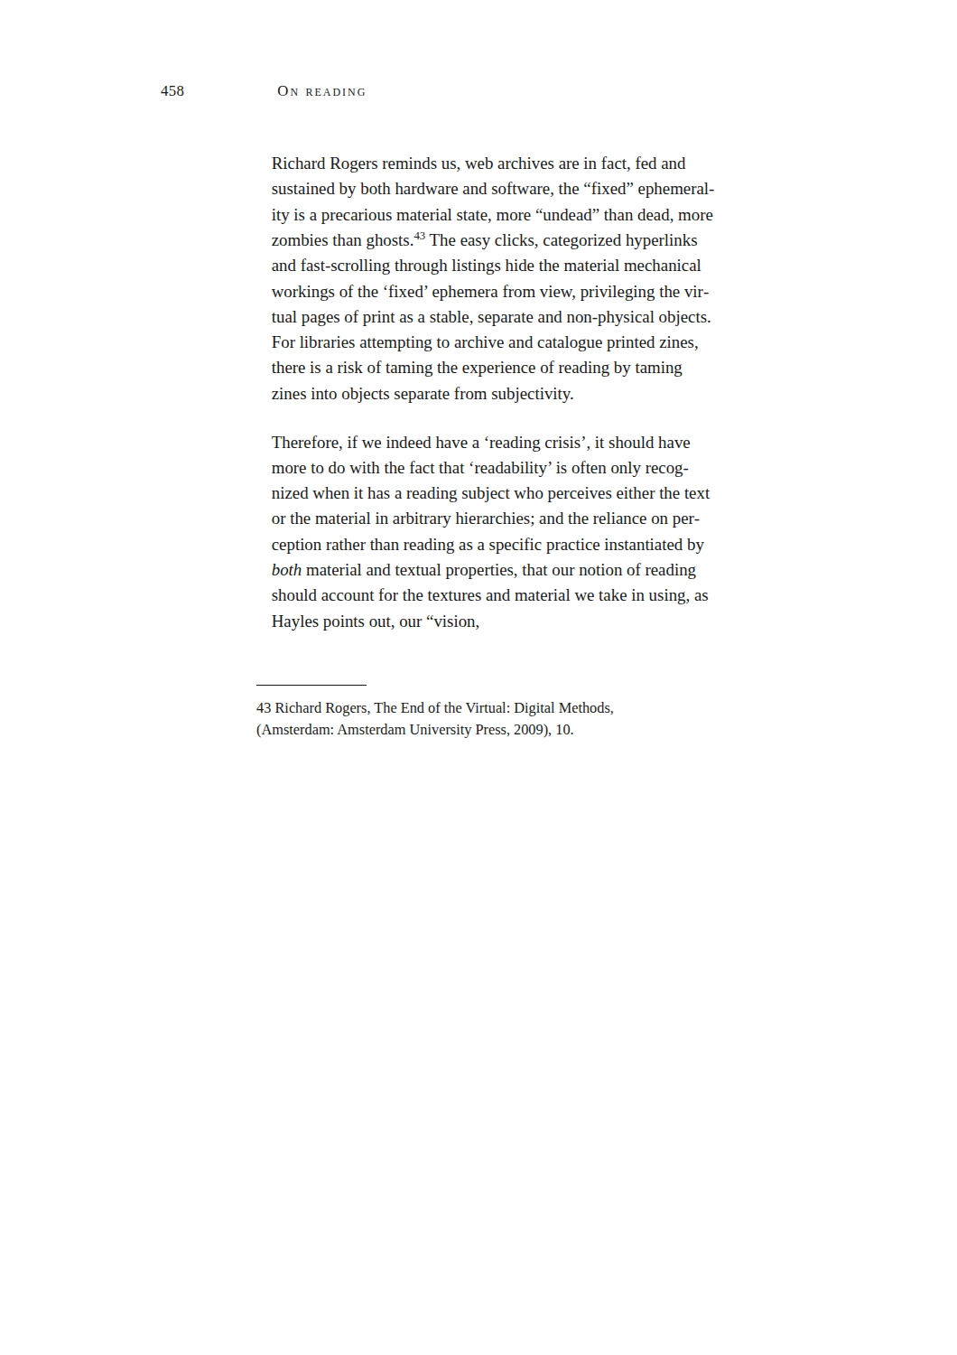458 On Reading
Richard Rogers reminds us, web archives are in fact, fed and sustained by both hardware and software, the “fixed” ephemerality is a precarious material state, more “undead” than dead, more zombies than ghosts.43 The easy clicks, categorized hyperlinks and fast-scrolling through listings hide the material mechanical workings of the ‘fixed’ ephemera from view, privileging the virtual pages of print as a stable, separate and non-physical objects. For libraries attempting to archive and catalogue printed zines, there is a risk of taming the experience of reading by taming zines into objects separate from subjectivity.
Therefore, if we indeed have a ‘reading crisis’, it should have more to do with the fact that ‘readability’ is often only recognized when it has a reading subject who perceives either the text or the material in arbitrary hierarchies; and the reliance on perception rather than reading as a specific practice instantiated by both material and textual properties, that our notion of reading should account for the textures and material we take in using, as Hayles points out, our “vision,
43 Richard Rogers, The End of the Virtual: Digital Methods, (Amsterdam: Amsterdam University Press, 2009), 10.